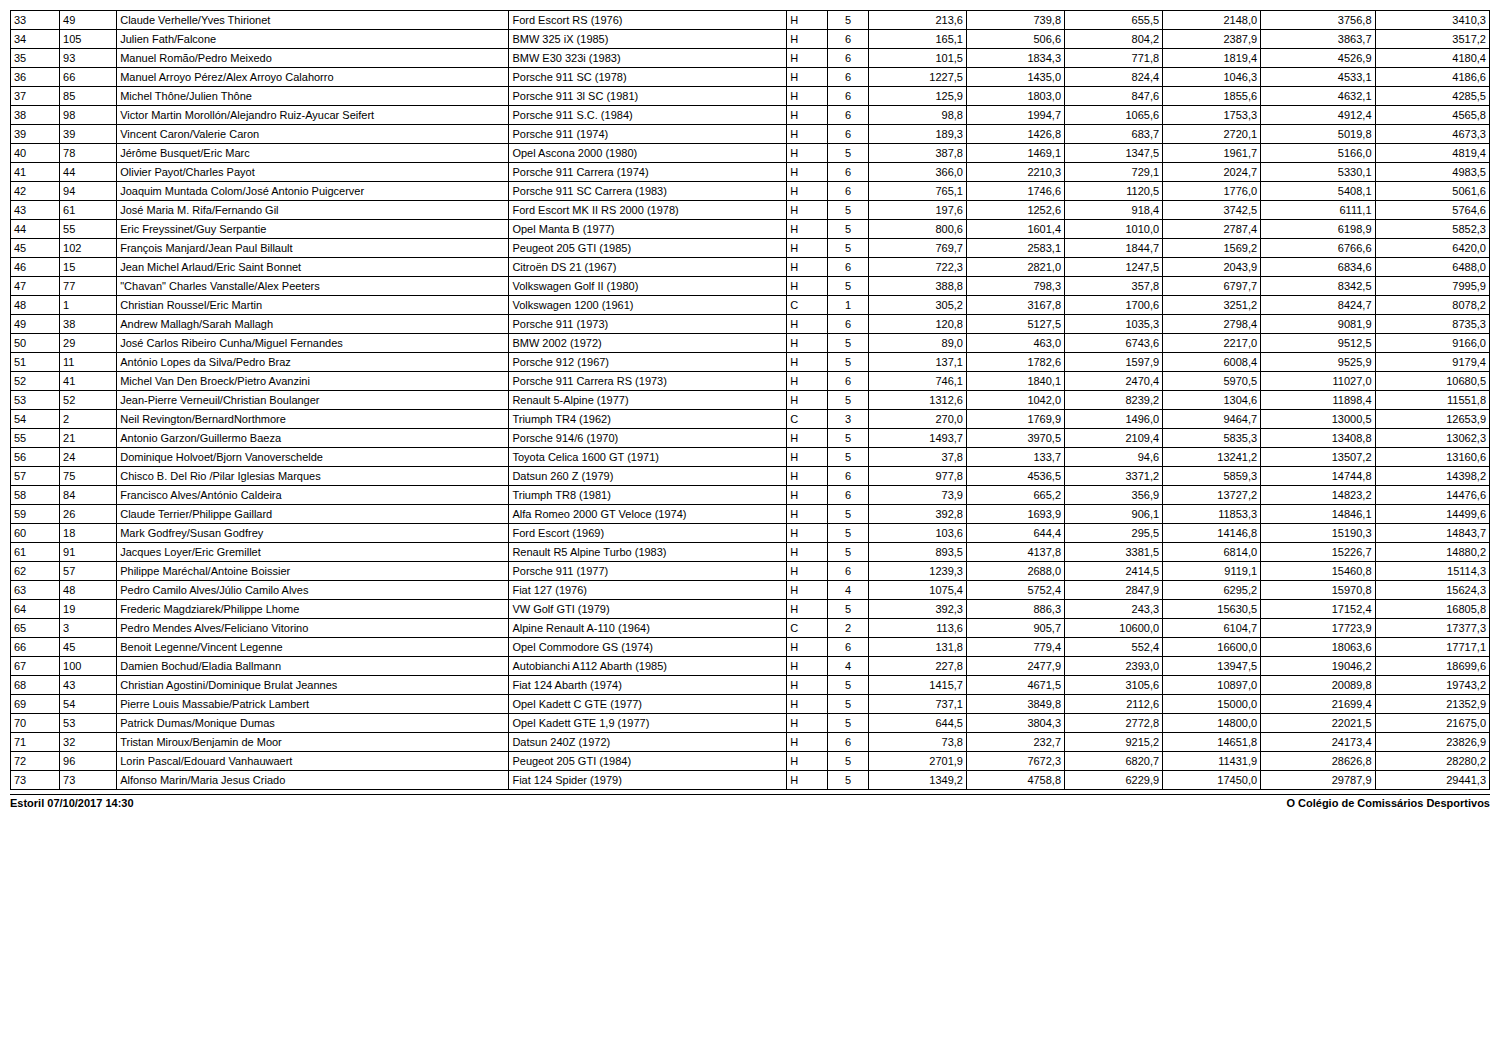| 33 | 49 | Claude Verhelle/Yves Thirionet | Ford Escort RS (1976) | H | 5 | 213,6 | 739,8 | 655,5 | 2148,0 | 3756,8 | 3410,3 |
| 34 | 105 | Julien Fath/Falcone | BMW 325 iX (1985) | H | 6 | 165,1 | 506,6 | 804,2 | 2387,9 | 3863,7 | 3517,2 |
| 35 | 93 | Manuel Romão/Pedro Meixedo | BMW E30 323i (1983) | H | 6 | 101,5 | 1834,3 | 771,8 | 1819,4 | 4526,9 | 4180,4 |
| 36 | 66 | Manuel Arroyo Pérez/Alex Arroyo Calahorro | Porsche 911 SC (1978) | H | 6 | 1227,5 | 1435,0 | 824,4 | 1046,3 | 4533,1 | 4186,6 |
| 37 | 85 | Michel Thône/Julien Thône | Porsche 911 3l SC (1981) | H | 6 | 125,9 | 1803,0 | 847,6 | 1855,6 | 4632,1 | 4285,5 |
| 38 | 98 | Victor Martin Morollón/Alejandro Ruiz-Ayucar Seifert | Porsche 911 S.C. (1984) | H | 6 | 98,8 | 1994,7 | 1065,6 | 1753,3 | 4912,4 | 4565,8 |
| 39 | 39 | Vincent Caron/Valerie Caron | Porsche 911 (1974) | H | 6 | 189,3 | 1426,8 | 683,7 | 2720,1 | 5019,8 | 4673,3 |
| 40 | 78 | Jérôme Busquet/Eric Marc | Opel Ascona 2000 (1980) | H | 5 | 387,8 | 1469,1 | 1347,5 | 1961,7 | 5166,0 | 4819,4 |
| 41 | 44 | Olivier Payot/Charles Payot | Porsche 911 Carrera (1974) | H | 6 | 366,0 | 2210,3 | 729,1 | 2024,7 | 5330,1 | 4983,5 |
| 42 | 94 | Joaquim Muntada Colom/José Antonio Puigcerver | Porsche 911 SC Carrera (1983) | H | 6 | 765,1 | 1746,6 | 1120,5 | 1776,0 | 5408,1 | 5061,6 |
| 43 | 61 | José Maria M. Rifa/Fernando Gil | Ford Escort MK II RS 2000 (1978) | H | 5 | 197,6 | 1252,6 | 918,4 | 3742,5 | 6111,1 | 5764,6 |
| 44 | 55 | Eric Freyssinet/Guy Serpantie | Opel Manta B (1977) | H | 5 | 800,6 | 1601,4 | 1010,0 | 2787,4 | 6198,9 | 5852,3 |
| 45 | 102 | François Manjard/Jean Paul Billault | Peugeot 205 GTI (1985) | H | 5 | 769,7 | 2583,1 | 1844,7 | 1569,2 | 6766,6 | 6420,0 |
| 46 | 15 | Jean Michel Arlaud/Eric Saint Bonnet | Citroën DS 21 (1967) | H | 6 | 722,3 | 2821,0 | 1247,5 | 2043,9 | 6834,6 | 6488,0 |
| 47 | 77 | "Chavan" Charles Vanstalle/Alex Peeters | Volkswagen Golf II (1980) | H | 5 | 388,8 | 798,3 | 357,8 | 6797,7 | 8342,5 | 7995,9 |
| 48 | 1 | Christian Roussel/Eric Martin | Volkswagen 1200 (1961) | C | 1 | 305,2 | 3167,8 | 1700,6 | 3251,2 | 8424,7 | 8078,2 |
| 49 | 38 | Andrew Mallagh/Sarah Mallagh | Porsche 911 (1973) | H | 6 | 120,8 | 5127,5 | 1035,3 | 2798,4 | 9081,9 | 8735,3 |
| 50 | 29 | José Carlos Ribeiro Cunha/Miguel Fernandes | BMW 2002 (1972) | H | 5 | 89,0 | 463,0 | 6743,6 | 2217,0 | 9512,5 | 9166,0 |
| 51 | 11 | António Lopes da Silva/Pedro Braz | Porsche 912 (1967) | H | 5 | 137,1 | 1782,6 | 1597,9 | 6008,4 | 9525,9 | 9179,4 |
| 52 | 41 | Michel Van Den Broeck/Pietro Avanzini | Porsche 911 Carrera RS (1973) | H | 6 | 746,1 | 1840,1 | 2470,4 | 5970,5 | 11027,0 | 10680,5 |
| 53 | 52 | Jean-Pierre Verneuil/Christian Boulanger | Renault 5-Alpine (1977) | H | 5 | 1312,6 | 1042,0 | 8239,2 | 1304,6 | 11898,4 | 11551,8 |
| 54 | 2 | Neil Revington/BernardNorthmore | Triumph TR4 (1962) | C | 3 | 270,0 | 1769,9 | 1496,0 | 9464,7 | 13000,5 | 12653,9 |
| 55 | 21 | Antonio Garzon/Guillermo Baeza | Porsche 914/6 (1970) | H | 5 | 1493,7 | 3970,5 | 2109,4 | 5835,3 | 13408,8 | 13062,3 |
| 56 | 24 | Dominique Holvoet/Bjorn Vanoverschelde | Toyota Celica 1600 GT (1971) | H | 5 | 37,8 | 133,7 | 94,6 | 13241,2 | 13507,2 | 13160,6 |
| 57 | 75 | Chisco B. Del Rio /Pilar Iglesias Marques | Datsun 260 Z (1979) | H | 6 | 977,8 | 4536,5 | 3371,2 | 5859,3 | 14744,8 | 14398,2 |
| 58 | 84 | Francisco Alves/António Caldeira | Triumph TR8 (1981) | H | 6 | 73,9 | 665,2 | 356,9 | 13727,2 | 14823,2 | 14476,6 |
| 59 | 26 | Claude Terrier/Philippe Gaillard | Alfa Romeo 2000 GT Veloce (1974) | H | 5 | 392,8 | 1693,9 | 906,1 | 11853,3 | 14846,1 | 14499,6 |
| 60 | 18 | Mark Godfrey/Susan Godfrey | Ford Escort (1969) | H | 5 | 103,6 | 644,4 | 295,5 | 14146,8 | 15190,3 | 14843,7 |
| 61 | 91 | Jacques Loyer/Eric Gremillet | Renault R5 Alpine Turbo (1983) | H | 5 | 893,5 | 4137,8 | 3381,5 | 6814,0 | 15226,7 | 14880,2 |
| 62 | 57 | Philippe Maréchal/Antoine Boissier | Porsche 911 (1977) | H | 6 | 1239,3 | 2688,0 | 2414,5 | 9119,1 | 15460,8 | 15114,3 |
| 63 | 48 | Pedro Camilo Alves/Júlio Camilo Alves | Fiat 127 (1976) | H | 4 | 1075,4 | 5752,4 | 2847,9 | 6295,2 | 15970,8 | 15624,3 |
| 64 | 19 | Frederic Magdziarek/Philippe Lhome | VW Golf GTI (1979) | H | 5 | 392,3 | 886,3 | 243,3 | 15630,5 | 17152,4 | 16805,8 |
| 65 | 3 | Pedro Mendes Alves/Feliciano Vitorino | Alpine Renault A-110 (1964) | C | 2 | 113,6 | 905,7 | 10600,0 | 6104,7 | 17723,9 | 17377,3 |
| 66 | 45 | Benoit Legenne/Vincent Legenne | Opel Commodore GS (1974) | H | 6 | 131,8 | 779,4 | 552,4 | 16600,0 | 18063,6 | 17717,1 |
| 67 | 100 | Damien Bochud/Eladia Ballmann | Autobianchi A112 Abarth (1985) | H | 4 | 227,8 | 2477,9 | 2393,0 | 13947,5 | 19046,2 | 18699,6 |
| 68 | 43 | Christian Agostini/Dominique Brulat Jeannes | Fiat 124 Abarth (1974) | H | 5 | 1415,7 | 4671,5 | 3105,6 | 10897,0 | 20089,8 | 19743,2 |
| 69 | 54 | Pierre Louis Massabie/Patrick Lambert | Opel Kadett C GTE (1977) | H | 5 | 737,1 | 3849,8 | 2112,6 | 15000,0 | 21699,4 | 21352,9 |
| 70 | 53 | Patrick Dumas/Monique Dumas | Opel Kadett GTE 1,9 (1977) | H | 5 | 644,5 | 3804,3 | 2772,8 | 14800,0 | 22021,5 | 21675,0 |
| 71 | 32 | Tristan Miroux/Benjamin de Moor | Datsun 240Z (1972) | H | 6 | 73,8 | 232,7 | 9215,2 | 14651,8 | 24173,4 | 23826,9 |
| 72 | 96 | Lorin Pascal/Edouard Vanhauwaert | Peugeot 205 GTI (1984) | H | 5 | 2701,9 | 7672,3 | 6820,7 | 11431,9 | 28626,8 | 28280,2 |
| 73 | 73 | Alfonso Marin/Maria Jesus Criado | Fiat 124 Spider (1979) | H | 5 | 1349,2 | 4758,8 | 6229,9 | 17450,0 | 29787,9 | 29441,3 |
Estoril 07/10/2017 14:30 O Colégio de Comissários Desportivos